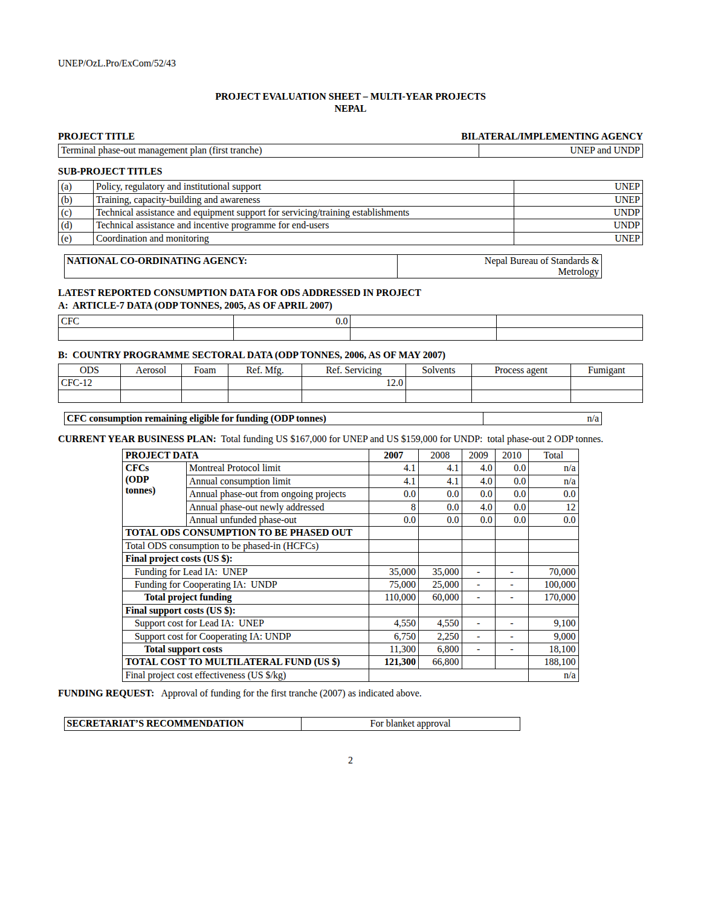UNEP/OzL.Pro/ExCom/52/43
PROJECT EVALUATION SHEET – MULTI-YEAR PROJECTS
NEPAL
| PROJECT TITLE | BILATERAL/IMPLEMENTING AGENCY |
| Terminal phase-out management plan (first tranche) | UNEP and UNDP |
SUB-PROJECT TITLES
| (a) | Policy, regulatory and institutional support | UNEP |
| (b) | Training, capacity-building and awareness | UNEP |
| (c) | Technical assistance and equipment support for servicing/training establishments | UNDP |
| (d) | Technical assistance and incentive programme for end-users | UNDP |
| (e) | Coordination and monitoring | UNEP |
| NATIONAL CO-ORDINATING AGENCY: | Nepal Bureau of Standards & Metrology |
LATEST REPORTED CONSUMPTION DATA FOR ODS ADDRESSED IN PROJECT
A: ARTICLE-7 DATA (ODP TONNES, 2005, AS OF APRIL 2007)
| CFC | 0.0 | | |
B: COUNTRY PROGRAMME SECTORAL DATA (ODP TONNES, 2006, AS OF MAY 2007)
| ODS | Aerosol | Foam | Ref. Mfg. | Ref. Servicing | Solvents | Process agent | Fumigant |
| CFC-12 | | | | 12.0 | | | |
| CFC consumption remaining eligible for funding (ODP tonnes) | n/a |
CURRENT YEAR BUSINESS PLAN: Total funding US $167,000 for UNEP and US $159,000 for UNDP: total phase-out 2 ODP tonnes.
| PROJECT DATA | 2007 | 2008 | 2009 | 2010 | Total |
| CFCs (ODP tonnes) | Montreal Protocol limit | 4.1 | 4.1 | 4.0 | 0.0 | n/a |
| Annual consumption limit | 4.1 | 4.1 | 4.0 | 0.0 | n/a |
| Annual phase-out from ongoing projects | 0.0 | 0.0 | 0.0 | 0.0 | 0.0 |
| Annual phase-out newly addressed | 8 | 0.0 | 4.0 | 0.0 | 12 |
| Annual unfunded phase-out | 0.0 | 0.0 | 0.0 | 0.0 | 0.0 |
| TOTAL ODS CONSUMPTION TO BE PHASED OUT | | | | | |
| Total ODS consumption to be phased-in (HCFCs) | | | | | |
| Final project costs (US $): | | | | | |
| Funding for Lead IA: UNEP | 35,000 | 35,000 | - | - | 70,000 |
| Funding for Cooperating IA: UNDP | 75,000 | 25,000 | - | - | 100,000 |
| Total project funding | 110,000 | 60,000 | - | - | 170,000 |
| Final support costs (US $): | | | | | |
| Support cost for Lead IA: UNEP | 4,550 | 4,550 | - | - | 9,100 |
| Support cost for Cooperating IA: UNDP | 6,750 | 2,250 | - | - | 9,000 |
| Total support costs | 11,300 | 6,800 | - | - | 18,100 |
| TOTAL COST TO MULTILATERAL FUND (US $) | 121,300 | 66,800 | | | 188,100 |
| Final project cost effectiveness (US $/kg) | | n/a |
FUNDING REQUEST: Approval of funding for the first tranche (2007) as indicated above.
| SECRETARIAT’S RECOMMENDATION | For blanket approval |
2